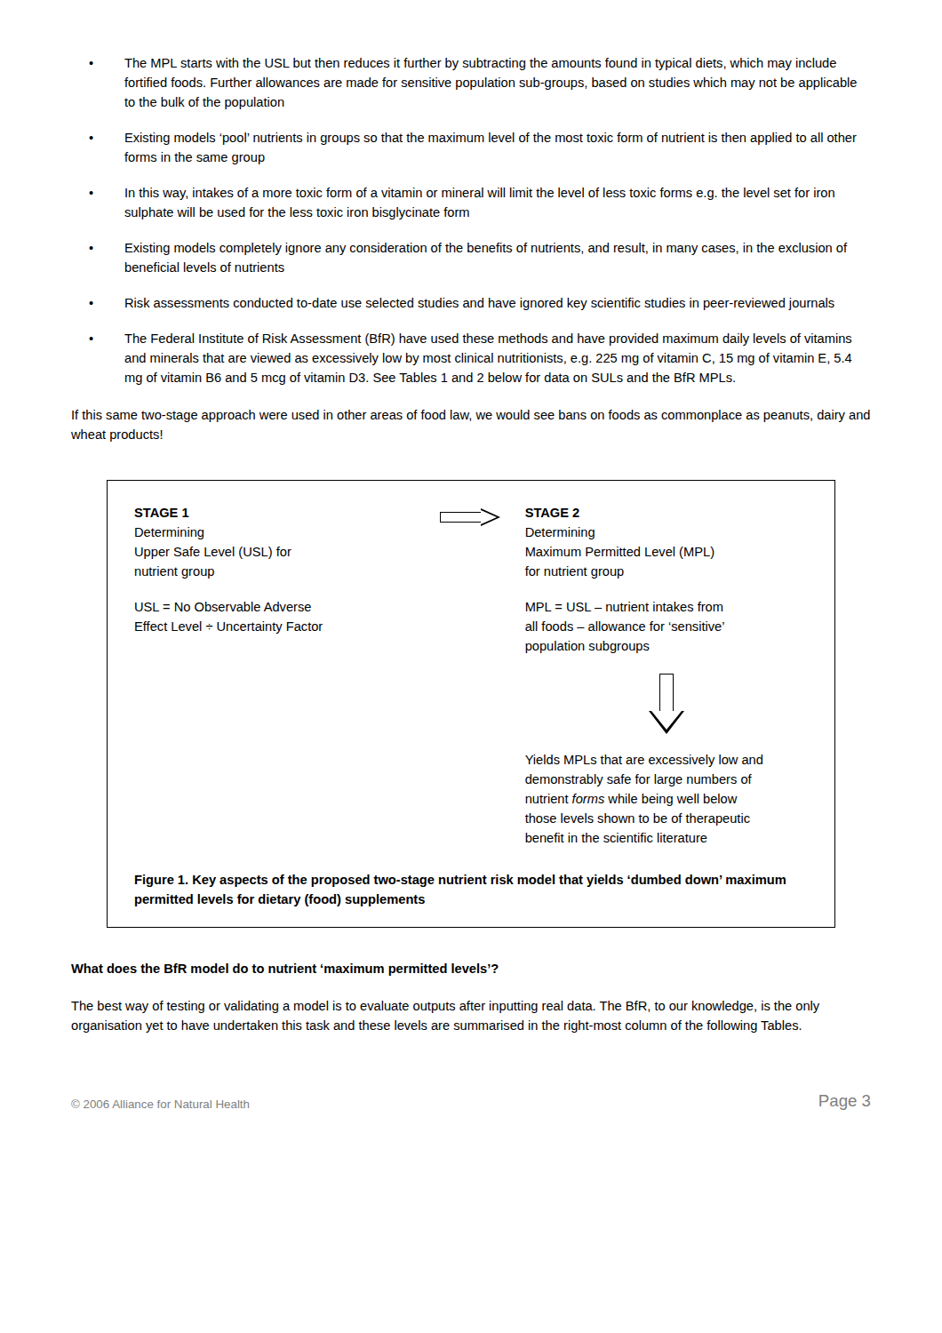The MPL starts with the USL but then reduces it further by subtracting the amounts found in typical diets, which may include fortified foods. Further allowances are made for sensitive population sub-groups, based on studies which may not be applicable to the bulk of the population
Existing models ‘pool’ nutrients in groups so that the maximum level of the most toxic form of nutrient is then applied to all other forms in the same group
In this way, intakes of a more toxic form of a vitamin or mineral will limit the level of less toxic forms e.g. the level set for iron sulphate will be used for the less toxic iron bisglycinate form
Existing models completely ignore any consideration of the benefits of nutrients, and result, in many cases, in the exclusion of beneficial levels of nutrients
Risk assessments conducted to-date use selected studies and have ignored key scientific studies in peer-reviewed journals
The Federal Institute of Risk Assessment (BfR) have used these methods and have provided maximum daily levels of vitamins and minerals that are viewed as excessively low by most clinical nutritionists, e.g. 225 mg of vitamin C, 15 mg of vitamin E, 5.4 mg of vitamin B6 and 5 mcg of vitamin D3. See Tables 1 and 2 below for data on SULs and the BfR MPLs.
If this same two-stage approach were used in other areas of food law, we would see bans on foods as commonplace as peanuts, dairy and wheat products!
| STAGE 1 Determining Upper Safe Level (USL) for nutrient group USL = No Observable Adverse Effect Level ÷ Uncertainty Factor | | STAGE 2 Determining Maximum Permitted Level (MPL) for nutrient group MPL = USL – nutrient intakes from all foods – allowance for ‘sensitive’ population subgroups Yields MPLs that are excessively low and demonstrably safe for large numbers of nutrient forms while being well below those levels shown to be of therapeutic benefit in the scientific literature |
Figure 1. Key aspects of the proposed two-stage nutrient risk model that yields ‘dumbed down’ maximum permitted levels for dietary (food) supplements
What does the BfR model do to nutrient ‘maximum permitted levels’?
The best way of testing or validating a model is to evaluate outputs after inputting real data. The BfR, to our knowledge, is the only organisation yet to have undertaken this task and these levels are summarised in the right-most column of the following Tables.
© 2006 Alliance for Natural Health Page 3